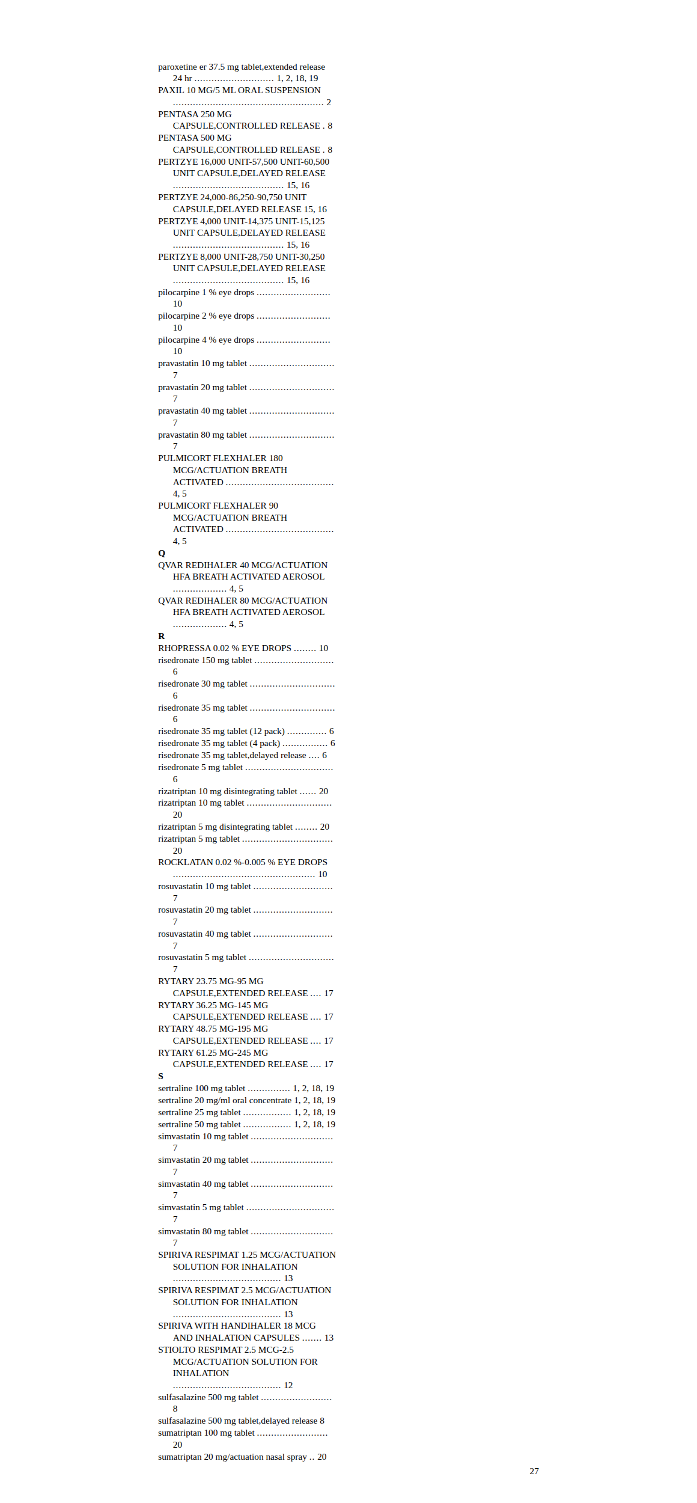paroxetine er 37.5 mg tablet,extended release 24 hr ............................ 1, 2, 18, 19
PAXIL 10 MG/5 ML ORAL SUSPENSION ..................................................... 2
PENTASA 250 MG CAPSULE,CONTROLLED RELEASE . 8
PENTASA 500 MG CAPSULE,CONTROLLED RELEASE . 8
PERTZYE 16,000 UNIT-57,500 UNIT-60,500 UNIT CAPSULE,DELAYED RELEASE ....................................... 15, 16
PERTZYE 24,000-86,250-90,750 UNIT CAPSULE,DELAYED RELEASE 15, 16
PERTZYE 4,000 UNIT-14,375 UNIT-15,125 UNIT CAPSULE,DELAYED RELEASE ....................................... 15, 16
PERTZYE 8,000 UNIT-28,750 UNIT-30,250 UNIT CAPSULE,DELAYED RELEASE ....................................... 15, 16
pilocarpine 1 % eye drops .......................... 10
pilocarpine 2 % eye drops .......................... 10
pilocarpine 4 % eye drops .......................... 10
pravastatin 10 mg tablet .............................. 7
pravastatin 20 mg tablet .............................. 7
pravastatin 40 mg tablet .............................. 7
pravastatin 80 mg tablet .............................. 7
PULMICORT FLEXHALER 180 MCG/ACTUATION BREATH ACTIVATED ...................................... 4, 5
PULMICORT FLEXHALER 90 MCG/ACTUATION BREATH ACTIVATED ...................................... 4, 5
Q
QVAR REDIHALER 40 MCG/ACTUATION HFA BREATH ACTIVATED AEROSOL ................... 4, 5
QVAR REDIHALER 80 MCG/ACTUATION HFA BREATH ACTIVATED AEROSOL ................... 4, 5
R
RHOPRESSA 0.02 % EYE DROPS ........ 10
risedronate 150 mg tablet ............................ 6
risedronate 30 mg tablet .............................. 6
risedronate 35 mg tablet .............................. 6
risedronate 35 mg tablet (12 pack) .............. 6
risedronate 35 mg tablet (4 pack) ................ 6
risedronate 35 mg tablet,delayed release .... 6
risedronate 5 mg tablet ............................... 6
rizatriptan 10 mg disintegrating tablet ...... 20
rizatriptan 10 mg tablet .............................. 20
rizatriptan 5 mg disintegrating tablet ........ 20
rizatriptan 5 mg tablet ................................ 20
ROCKLATAN 0.02 %-0.005 % EYE DROPS .................................................. 10
rosuvastatin 10 mg tablet ............................ 7
rosuvastatin 20 mg tablet ............................ 7
rosuvastatin 40 mg tablet ............................ 7
rosuvastatin 5 mg tablet .............................. 7
RYTARY 23.75 MG-95 MG CAPSULE,EXTENDED RELEASE .... 17
RYTARY 36.25 MG-145 MG CAPSULE,EXTENDED RELEASE .... 17
RYTARY 48.75 MG-195 MG CAPSULE,EXTENDED RELEASE .... 17
RYTARY 61.25 MG-245 MG CAPSULE,EXTENDED RELEASE .... 17
S
sertraline 100 mg tablet ............... 1, 2, 18, 19
sertraline 20 mg/ml oral concentrate 1, 2, 18, 19
sertraline 25 mg tablet ................. 1, 2, 18, 19
sertraline 50 mg tablet ................. 1, 2, 18, 19
simvastatin 10 mg tablet ............................. 7
simvastatin 20 mg tablet ............................. 7
simvastatin 40 mg tablet ............................. 7
simvastatin 5 mg tablet ............................... 7
simvastatin 80 mg tablet ............................. 7
SPIRIVA RESPIMAT 1.25 MCG/ACTUATION SOLUTION FOR INHALATION ...................................... 13
SPIRIVA RESPIMAT 2.5 MCG/ACTUATION SOLUTION FOR INHALATION ...................................... 13
SPIRIVA WITH HANDIHALER 18 MCG AND INHALATION CAPSULES ....... 13
STIOLTO RESPIMAT 2.5 MCG-2.5 MCG/ACTUATION SOLUTION FOR INHALATION ...................................... 12
sulfasalazine 500 mg tablet ......................... 8
sulfasalazine 500 mg tablet,delayed release 8
sumatriptan 100 mg tablet ......................... 20
sumatriptan 20 mg/actuation nasal spray .. 20
27